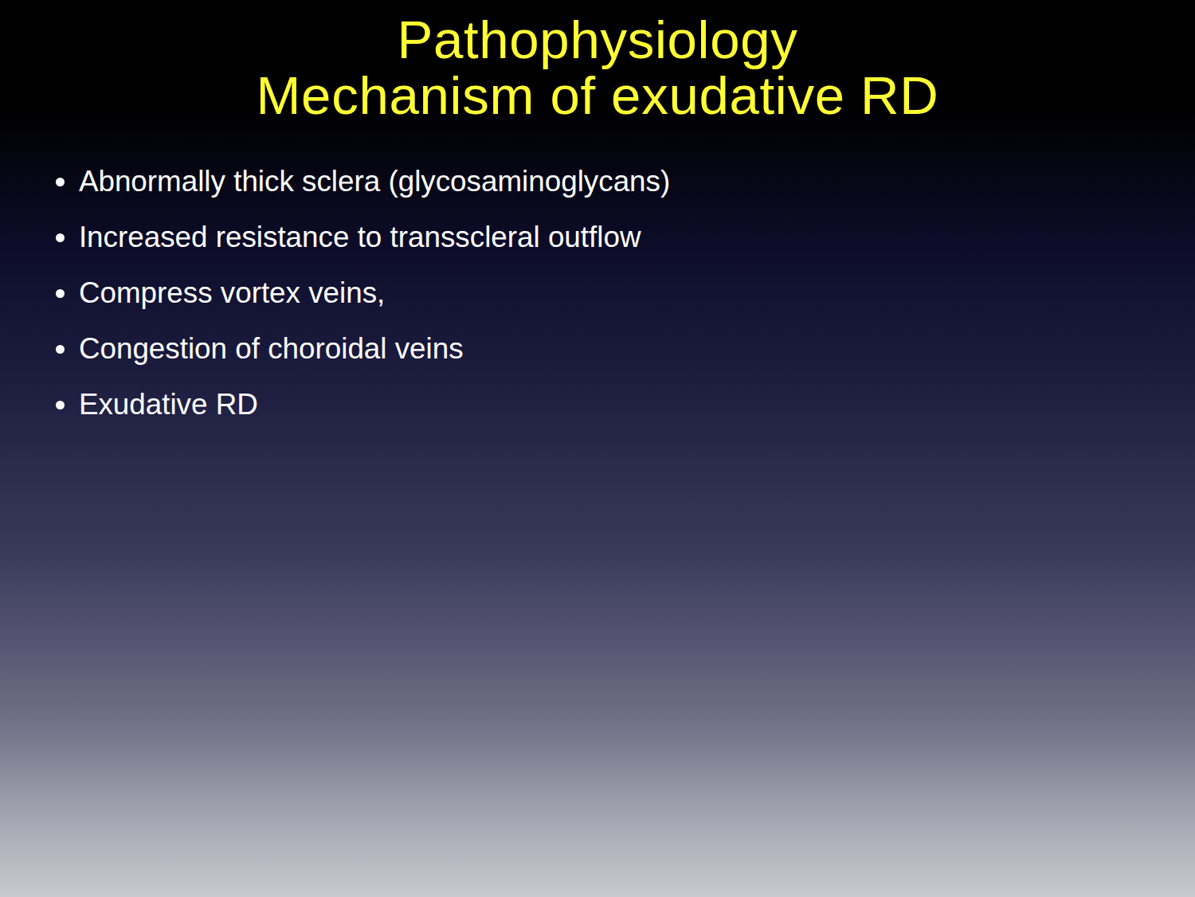Pathophysiology
Mechanism of exudative RD
Abnormally thick sclera (glycosaminoglycans)
Increased resistance to transscleral outflow
Compress vortex veins,
Congestion of choroidal veins
Exudative RD